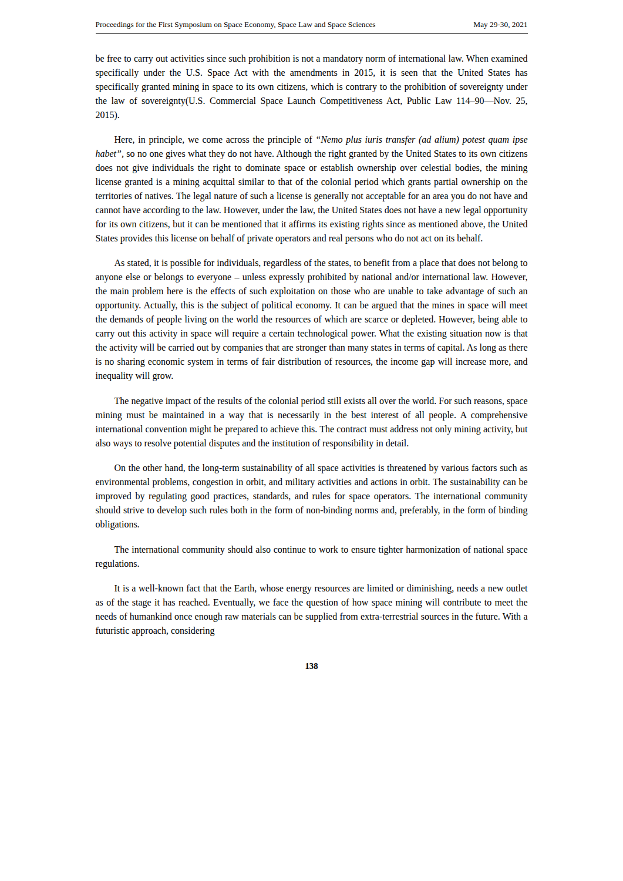Proceedings for the First Symposium on Space Economy, Space Law and Space Sciences
May 29-30, 2021
be free to carry out activities since such prohibition is not a mandatory norm of international law. When examined specifically under the U.S. Space Act with the amendments in 2015, it is seen that the United States has specifically granted mining in space to its own citizens, which is contrary to the prohibition of sovereignty under the law of sovereignty(U.S. Commercial Space Launch Competitiveness Act, Public Law 114–90—Nov. 25, 2015).
Here, in principle, we come across the principle of “Nemo plus iuris transfer (ad alium) potest quam ipse habet”, so no one gives what they do not have. Although the right granted by the United States to its own citizens does not give individuals the right to dominate space or establish ownership over celestial bodies, the mining license granted is a mining acquittal similar to that of the colonial period which grants partial ownership on the territories of natives. The legal nature of such a license is generally not acceptable for an area you do not have and cannot have according to the law. However, under the law, the United States does not have a new legal opportunity for its own citizens, but it can be mentioned that it affirms its existing rights since as mentioned above, the United States provides this license on behalf of private operators and real persons who do not act on its behalf.
As stated, it is possible for individuals, regardless of the states, to benefit from a place that does not belong to anyone else or belongs to everyone – unless expressly prohibited by national and/or international law. However, the main problem here is the effects of such exploitation on those who are unable to take advantage of such an opportunity. Actually, this is the subject of political economy. It can be argued that the mines in space will meet the demands of people living on the world the resources of which are scarce or depleted. However, being able to carry out this activity in space will require a certain technological power. What the existing situation now is that the activity will be carried out by companies that are stronger than many states in terms of capital. As long as there is no sharing economic system in terms of fair distribution of resources, the income gap will increase more, and inequality will grow.
The negative impact of the results of the colonial period still exists all over the world. For such reasons, space mining must be maintained in a way that is necessarily in the best interest of all people. A comprehensive international convention might be prepared to achieve this. The contract must address not only mining activity, but also ways to resolve potential disputes and the institution of responsibility in detail.
On the other hand, the long-term sustainability of all space activities is threatened by various factors such as environmental problems, congestion in orbit, and military activities and actions in orbit. The sustainability can be improved by regulating good practices, standards, and rules for space operators. The international community should strive to develop such rules both in the form of non-binding norms and, preferably, in the form of binding obligations.
The international community should also continue to work to ensure tighter harmonization of national space regulations.
It is a well-known fact that the Earth, whose energy resources are limited or diminishing, needs a new outlet as of the stage it has reached. Eventually, we face the question of how space mining will contribute to meet the needs of humankind once enough raw materials can be supplied from extra-terrestrial sources in the future. With a futuristic approach, considering
138